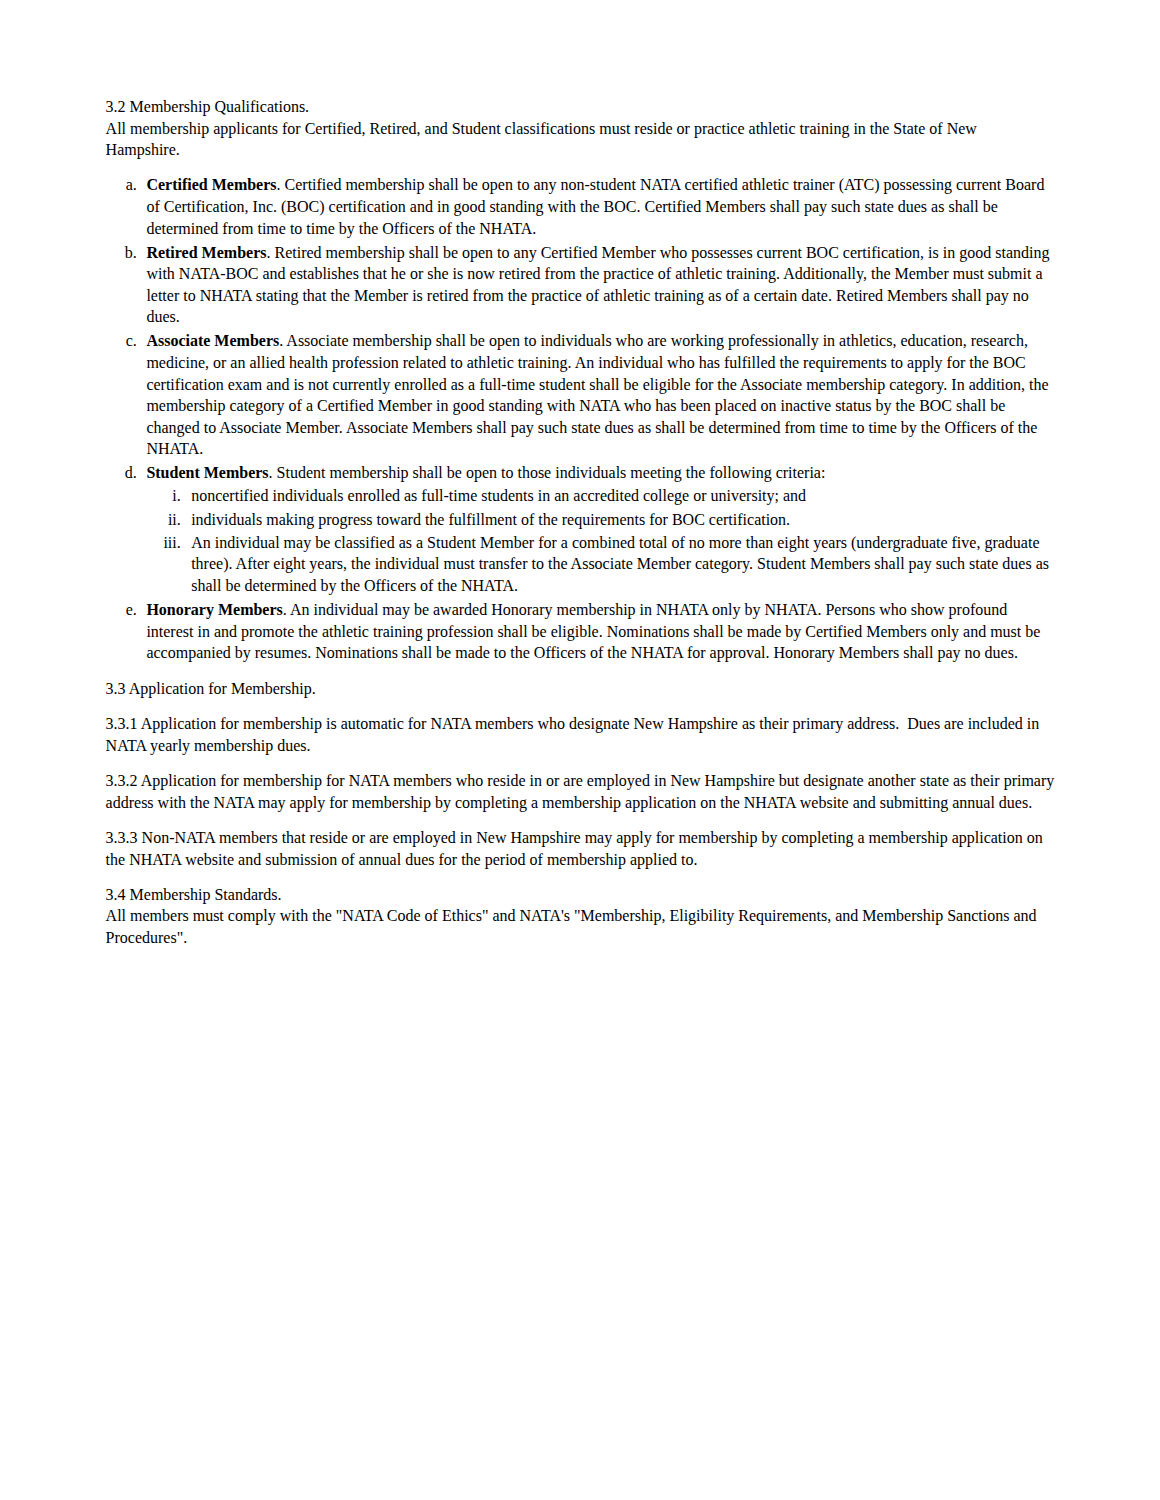3.2 Membership Qualifications.
All membership applicants for Certified, Retired, and Student classifications must reside or practice athletic training in the State of New Hampshire.
Certified Members. Certified membership shall be open to any non-student NATA certified athletic trainer (ATC) possessing current Board of Certification, Inc. (BOC) certification and in good standing with the BOC. Certified Members shall pay such state dues as shall be determined from time to time by the Officers of the NHATA.
Retired Members. Retired membership shall be open to any Certified Member who possesses current BOC certification, is in good standing with NATA-BOC and establishes that he or she is now retired from the practice of athletic training. Additionally, the Member must submit a letter to NHATA stating that the Member is retired from the practice of athletic training as of a certain date. Retired Members shall pay no dues.
Associate Members. Associate membership shall be open to individuals who are working professionally in athletics, education, research, medicine, or an allied health profession related to athletic training. An individual who has fulfilled the requirements to apply for the BOC certification exam and is not currently enrolled as a full-time student shall be eligible for the Associate membership category. In addition, the membership category of a Certified Member in good standing with NATA who has been placed on inactive status by the BOC shall be changed to Associate Member. Associate Members shall pay such state dues as shall be determined from time to time by the Officers of the NHATA.
Student Members. Student membership shall be open to those individuals meeting the following criteria:
noncertified individuals enrolled as full-time students in an accredited college or university; and
individuals making progress toward the fulfillment of the requirements for BOC certification.
An individual may be classified as a Student Member for a combined total of no more than eight years (undergraduate five, graduate three). After eight years, the individual must transfer to the Associate Member category. Student Members shall pay such state dues as shall be determined by the Officers of the NHATA.
Honorary Members. An individual may be awarded Honorary membership in NHATA only by NHATA. Persons who show profound interest in and promote the athletic training profession shall be eligible. Nominations shall be made by Certified Members only and must be accompanied by resumes. Nominations shall be made to the Officers of the NHATA for approval. Honorary Members shall pay no dues.
3.3 Application for Membership.
3.3.1 Application for membership is automatic for NATA members who designate New Hampshire as their primary address. Dues are included in NATA yearly membership dues.
3.3.2 Application for membership for NATA members who reside in or are employed in New Hampshire but designate another state as their primary address with the NATA may apply for membership by completing a membership application on the NHATA website and submitting annual dues.
3.3.3 Non-NATA members that reside or are employed in New Hampshire may apply for membership by completing a membership application on the NHATA website and submission of annual dues for the period of membership applied to.
3.4 Membership Standards.
All members must comply with the "NATA Code of Ethics" and NATA's "Membership, Eligibility Requirements, and Membership Sanctions and Procedures".